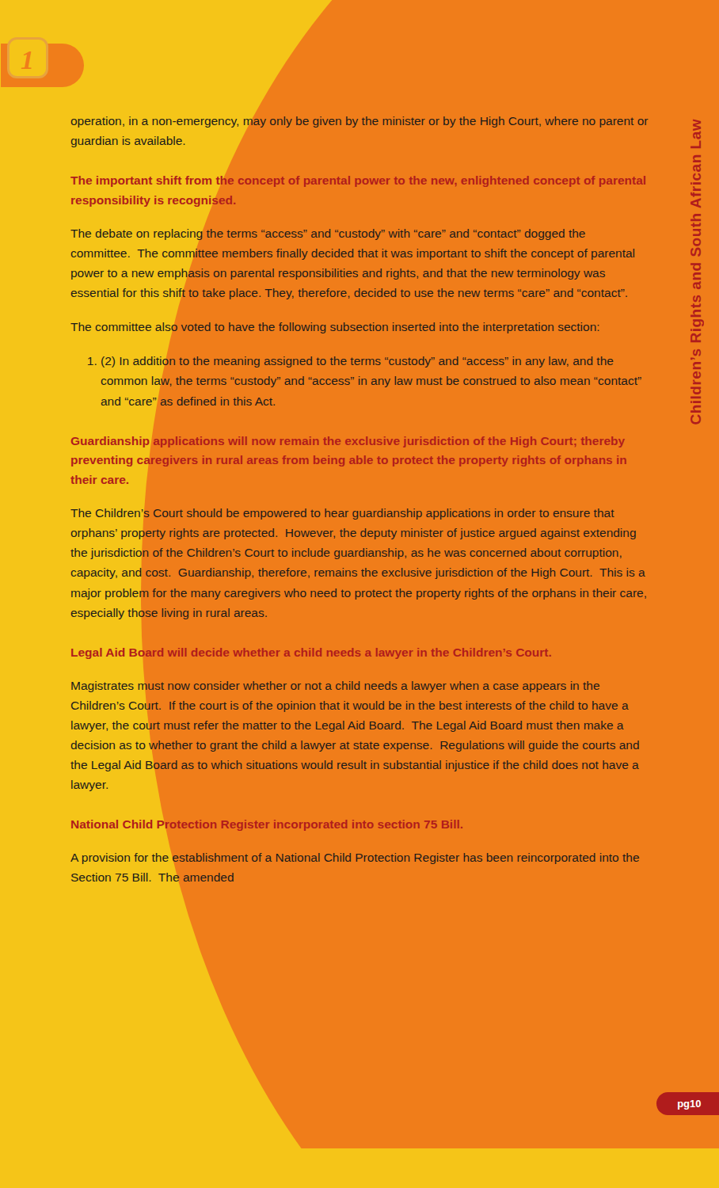1
Children’s Rights and South African Law
operation, in a non-emergency, may only be given by the minister or by the High Court, where no parent or guardian is available.
The important shift from the concept of parental power to the new, enlightened concept of parental responsibility is recognised.
The debate on replacing the terms “access” and “custody” with “care” and “contact” dogged the committee. The committee members finally decided that it was important to shift the concept of parental power to a new emphasis on parental responsibilities and rights, and that the new terminology was essential for this shift to take place. They, therefore, decided to use the new terms “care” and “contact”.
The committee also voted to have the following subsection inserted into the interpretation section:
(2) In addition to the meaning assigned to the terms “custody” and “access” in any law, and the common law, the terms “custody” and “access” in any law must be construed to also mean “contact” and “care” as defined in this Act.
Guardianship applications will now remain the exclusive jurisdiction of the High Court; thereby preventing caregivers in rural areas from being able to protect the property rights of orphans in their care.
The Children’s Court should be empowered to hear guardianship applications in order to ensure that orphans’ property rights are protected. However, the deputy minister of justice argued against extending the jurisdiction of the Children’s Court to include guardianship, as he was concerned about corruption, capacity, and cost. Guardianship, therefore, remains the exclusive jurisdiction of the High Court. This is a major problem for the many caregivers who need to protect the property rights of the orphans in their care, especially those living in rural areas.
Legal Aid Board will decide whether a child needs a lawyer in the Children’s Court.
Magistrates must now consider whether or not a child needs a lawyer when a case appears in the Children’s Court. If the court is of the opinion that it would be in the best interests of the child to have a lawyer, the court must refer the matter to the Legal Aid Board. The Legal Aid Board must then make a decision as to whether to grant the child a lawyer at state expense. Regulations will guide the courts and the Legal Aid Board as to which situations would result in substantial injustice if the child does not have a lawyer.
National Child Protection Register incorporated into section 75 Bill.
A provision for the establishment of a National Child Protection Register has been reincorporated into the Section 75 Bill. The amended
pg10